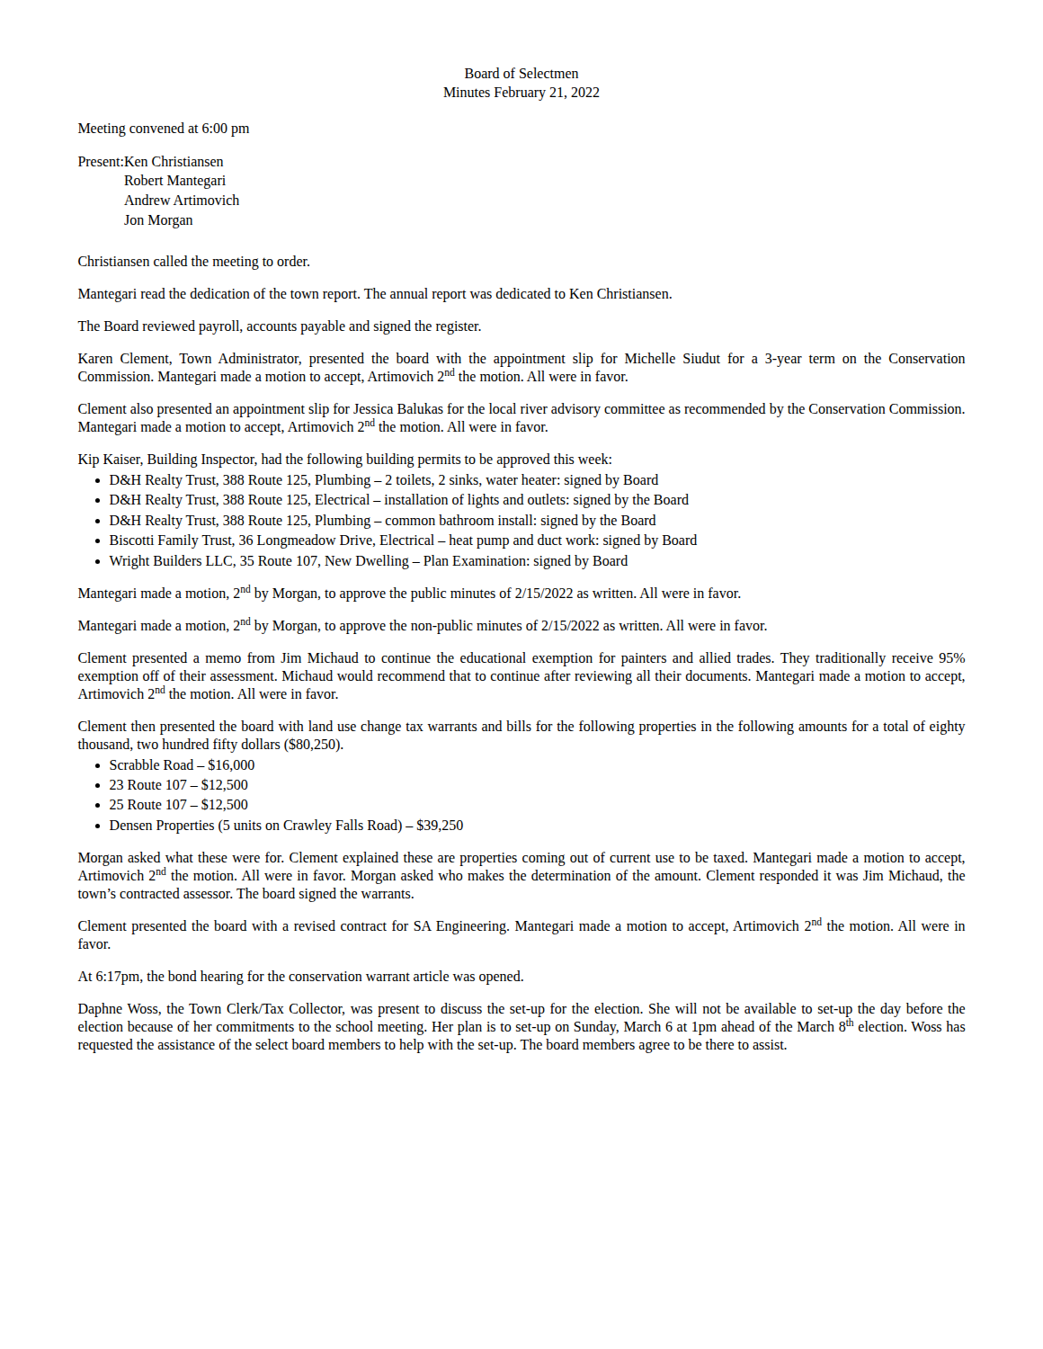Board of Selectmen
Minutes February 21, 2022
Meeting convened at 6:00 pm
| Present: | Ken Christiansen |
| | Robert Mantegari |
| | Andrew Artimovich |
| | Jon Morgan |
Christiansen called the meeting to order.
Mantegari read the dedication of the town report. The annual report was dedicated to Ken Christiansen.
The Board reviewed payroll, accounts payable and signed the register.
Karen Clement, Town Administrator, presented the board with the appointment slip for Michelle Siudut for a 3-year term on the Conservation Commission. Mantegari made a motion to accept, Artimovich 2nd the motion. All were in favor.
Clement also presented an appointment slip for Jessica Balukas for the local river advisory committee as recommended by the Conservation Commission. Mantegari made a motion to accept, Artimovich 2nd the motion. All were in favor.
Kip Kaiser, Building Inspector, had the following building permits to be approved this week:
D&H Realty Trust, 388 Route 125, Plumbing – 2 toilets, 2 sinks, water heater: signed by Board
D&H Realty Trust, 388 Route 125, Electrical – installation of lights and outlets: signed by the Board
D&H Realty Trust, 388 Route 125, Plumbing – common bathroom install: signed by the Board
Biscotti Family Trust, 36 Longmeadow Drive, Electrical – heat pump and duct work: signed by Board
Wright Builders LLC, 35 Route 107, New Dwelling – Plan Examination: signed by Board
Mantegari made a motion, 2nd by Morgan, to approve the public minutes of 2/15/2022 as written. All were in favor.
Mantegari made a motion, 2nd by Morgan, to approve the non-public minutes of 2/15/2022 as written. All were in favor.
Clement presented a memo from Jim Michaud to continue the educational exemption for painters and allied trades. They traditionally receive 95% exemption off of their assessment. Michaud would recommend that to continue after reviewing all their documents. Mantegari made a motion to accept, Artimovich 2nd the motion. All were in favor.
Clement then presented the board with land use change tax warrants and bills for the following properties in the following amounts for a total of eighty thousand, two hundred fifty dollars ($80,250).
Scrabble Road – $16,000
23 Route 107 – $12,500
25 Route 107 – $12,500
Densen Properties (5 units on Crawley Falls Road) – $39,250
Morgan asked what these were for. Clement explained these are properties coming out of current use to be taxed. Mantegari made a motion to accept, Artimovich 2nd the motion. All were in favor. Morgan asked who makes the determination of the amount. Clement responded it was Jim Michaud, the town’s contracted assessor. The board signed the warrants.
Clement presented the board with a revised contract for SA Engineering. Mantegari made a motion to accept, Artimovich 2nd the motion. All were in favor.
At 6:17pm, the bond hearing for the conservation warrant article was opened.
Daphne Woss, the Town Clerk/Tax Collector, was present to discuss the set-up for the election. She will not be available to set-up the day before the election because of her commitments to the school meeting. Her plan is to set-up on Sunday, March 6 at 1pm ahead of the March 8th election. Woss has requested the assistance of the select board members to help with the set-up. The board members agree to be there to assist.